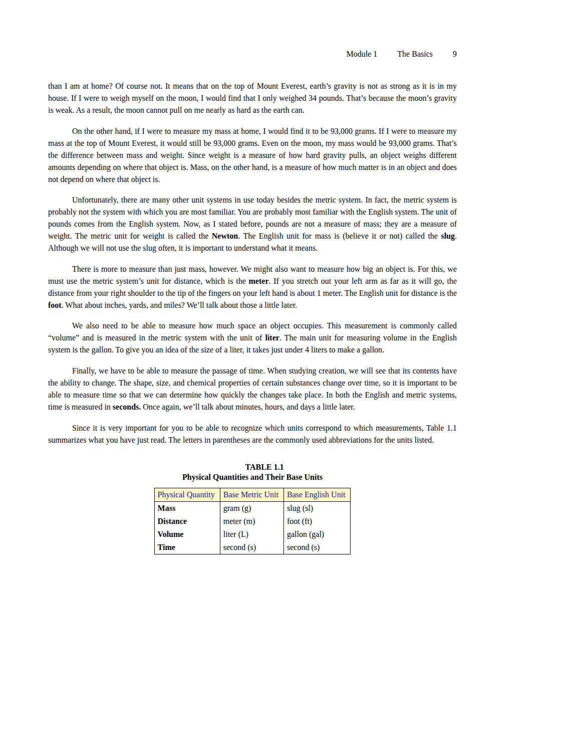Module 1 The Basics 9
than I am at home? Of course not. It means that on the top of Mount Everest, earth’s gravity is not as strong as it is in my house. If I were to weigh myself on the moon, I would find that I only weighed 34 pounds. That’s because the moon’s gravity is weak. As a result, the moon cannot pull on me nearly as hard as the earth can.
On the other hand, if I were to measure my mass at home, I would find it to be 93,000 grams. If I were to measure my mass at the top of Mount Everest, it would still be 93,000 grams. Even on the moon, my mass would be 93,000 grams. That’s the difference between mass and weight. Since weight is a measure of how hard gravity pulls, an object weighs different amounts depending on where that object is. Mass, on the other hand, is a measure of how much matter is in an object and does not depend on where that object is.
Unfortunately, there are many other unit systems in use today besides the metric system. In fact, the metric system is probably not the system with which you are most familiar. You are probably most familiar with the English system. The unit of pounds comes from the English system. Now, as I stated before, pounds are not a measure of mass; they are a measure of weight. The metric unit for weight is called the Newton. The English unit for mass is (believe it or not) called the slug. Although we will not use the slug often, it is important to understand what it means.
There is more to measure than just mass, however. We might also want to measure how big an object is. For this, we must use the metric system’s unit for distance, which is the meter. If you stretch out your left arm as far as it will go, the distance from your right shoulder to the tip of the fingers on your left hand is about 1 meter. The English unit for distance is the foot. What about inches, yards, and miles? We’ll talk about those a little later.
We also need to be able to measure how much space an object occupies. This measurement is commonly called “volume” and is measured in the metric system with the unit of liter. The main unit for measuring volume in the English system is the gallon. To give you an idea of the size of a liter, it takes just under 4 liters to make a gallon.
Finally, we have to be able to measure the passage of time. When studying creation, we will see that its contents have the ability to change. The shape, size, and chemical properties of certain substances change over time, so it is important to be able to measure time so that we can determine how quickly the changes take place. In both the English and metric systems, time is measured in seconds. Once again, we’ll talk about minutes, hours, and days a little later.
Since it is very important for you to be able to recognize which units correspond to which measurements, Table 1.1 summarizes what you have just read. The letters in parentheses are the commonly used abbreviations for the units listed.
TABLE 1.1
Physical Quantities and Their Base Units
| Physical Quantity | Base Metric Unit | Base English Unit |
| --- | --- | --- |
| Mass | gram (g) | slug (sl) |
| Distance | meter (m) | foot (ft) |
| Volume | liter (L) | gallon (gal) |
| Time | second (s) | second (s) |